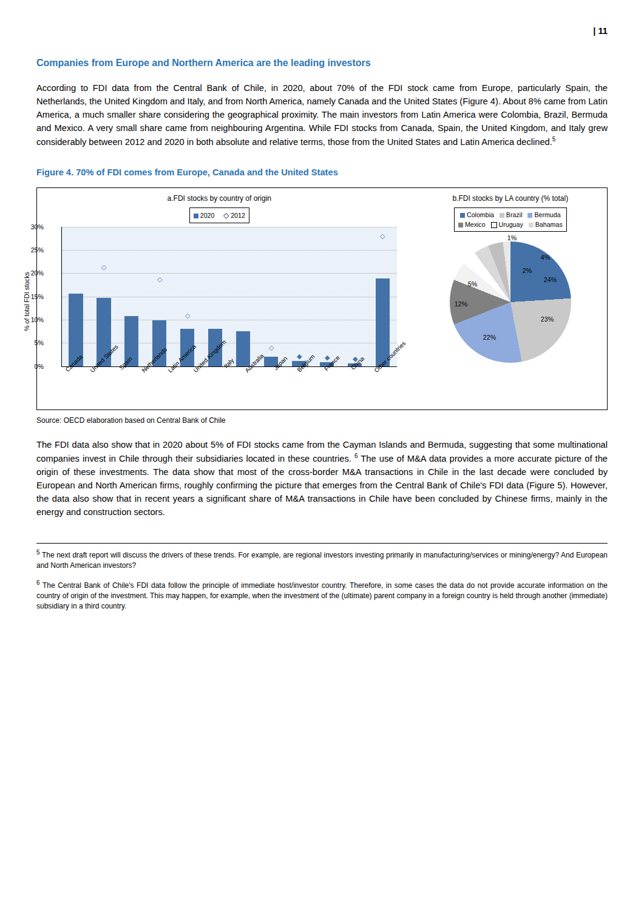| 11
Companies from Europe and Northern America are the leading investors
According to FDI data from the Central Bank of Chile, in 2020, about 70% of the FDI stock came from Europe, particularly Spain, the Netherlands, the United Kingdom and Italy, and from North America, namely Canada and the United States (Figure 4). About 8% came from Latin America, a much smaller share considering the geographical proximity. The main investors from Latin America were Colombia, Brazil, Bermuda and Mexico. A very small share came from neighbouring Argentina. While FDI stocks from Canada, Spain, the United Kingdom, and Italy grew considerably between 2012 and 2020 in both absolute and relative terms, those from the United States and Latin America declined.5
Figure 4. 70% of FDI comes from Europe, Canada and the United States
a.FDI stocks by country of origin
2020 ◇ 2012
% of total FDI stocks
30%
25%
20%
15%
10%
5%
0%
◇
◇
◆
◇
◇
◆
◆
◇
◆
◆
◆
◇
Canada
United States
Spain
Netherlands
Latin America
United Kingdom
Italy
Australia
Japan
Belgium
France
China
Other countries
b.FDI stocks by LA country (% total)
Colombia Brazil Bermuda
Mexico Uruguay Bahamas
1%
4%
2%
5%
12%
22%
23%
24%
Source: OECD elaboration based on Central Bank of Chile
The FDI data also show that in 2020 about 5% of FDI stocks came from the Cayman Islands and Bermuda, suggesting that some multinational companies invest in Chile through their subsidiaries located in these countries. 6 The use of M&A data provides a more accurate picture of the origin of these investments. The data show that most of the cross-border M&A transactions in Chile in the last decade were concluded by European and North American firms, roughly confirming the picture that emerges from the Central Bank of Chile's FDI data (Figure 5). However, the data also show that in recent years a significant share of M&A transactions in Chile have been concluded by Chinese firms, mainly in the energy and construction sectors.
5 The next draft report will discuss the drivers of these trends. For example, are regional investors investing primarily in manufacturing/services or mining/energy? And European and North American investors?
6 The Central Bank of Chile's FDI data follow the principle of immediate host/investor country. Therefore, in some cases the data do not provide accurate information on the country of origin of the investment. This may happen, for example, when the investment of the (ultimate) parent company in a foreign country is held through another (immediate) subsidiary in a third country.